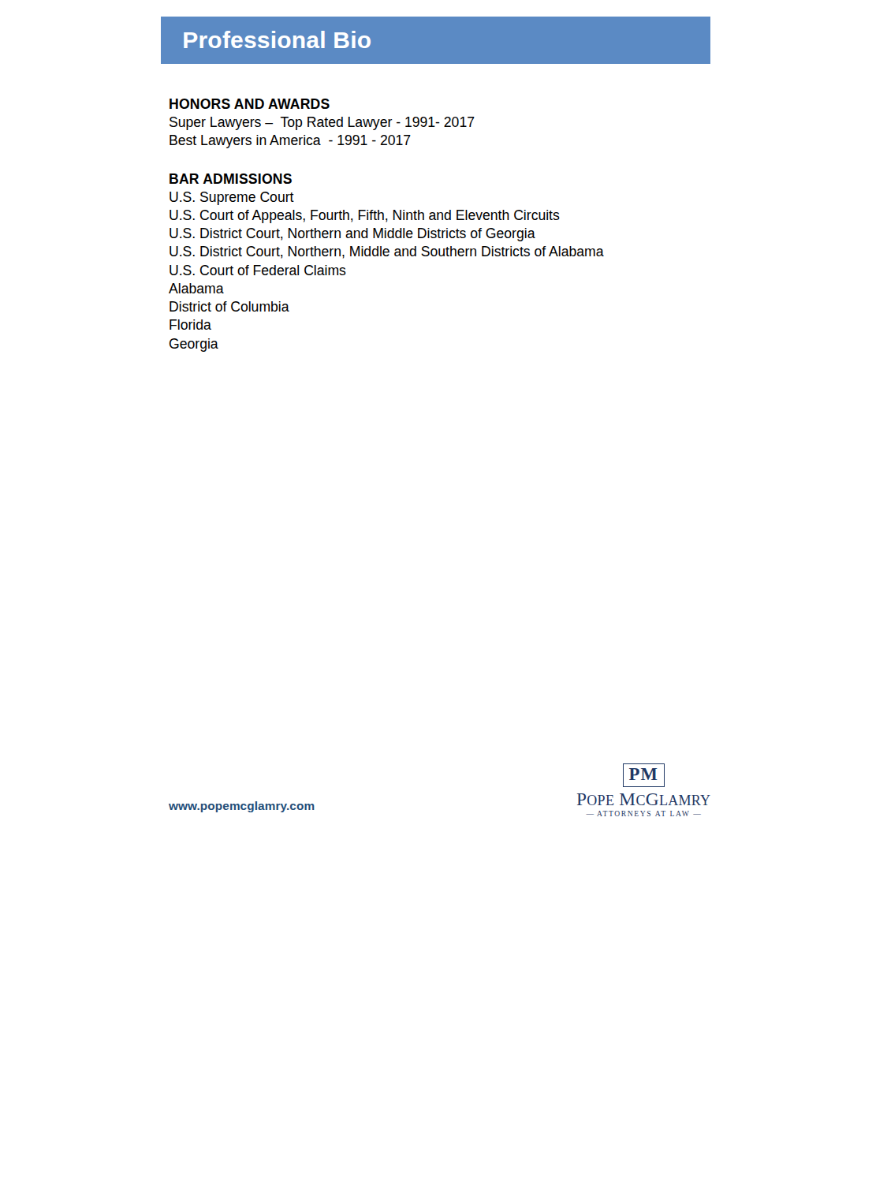Professional Bio
HONORS AND AWARDS
Super Lawyers – Top Rated Lawyer - 1991- 2017
Best Lawyers in America - 1991 - 2017
BAR ADMISSIONS
U.S. Supreme Court
U.S. Court of Appeals, Fourth, Fifth, Ninth and Eleventh Circuits
U.S. District Court, Northern and Middle Districts of Georgia
U.S. District Court, Northern, Middle and Southern Districts of Alabama
U.S. Court of Federal Claims
Alabama
District of Columbia
Florida
Georgia
www.popemcglamry.com
PM
POPE MCGLAMRY
— ATTORNEYS AT LAW —